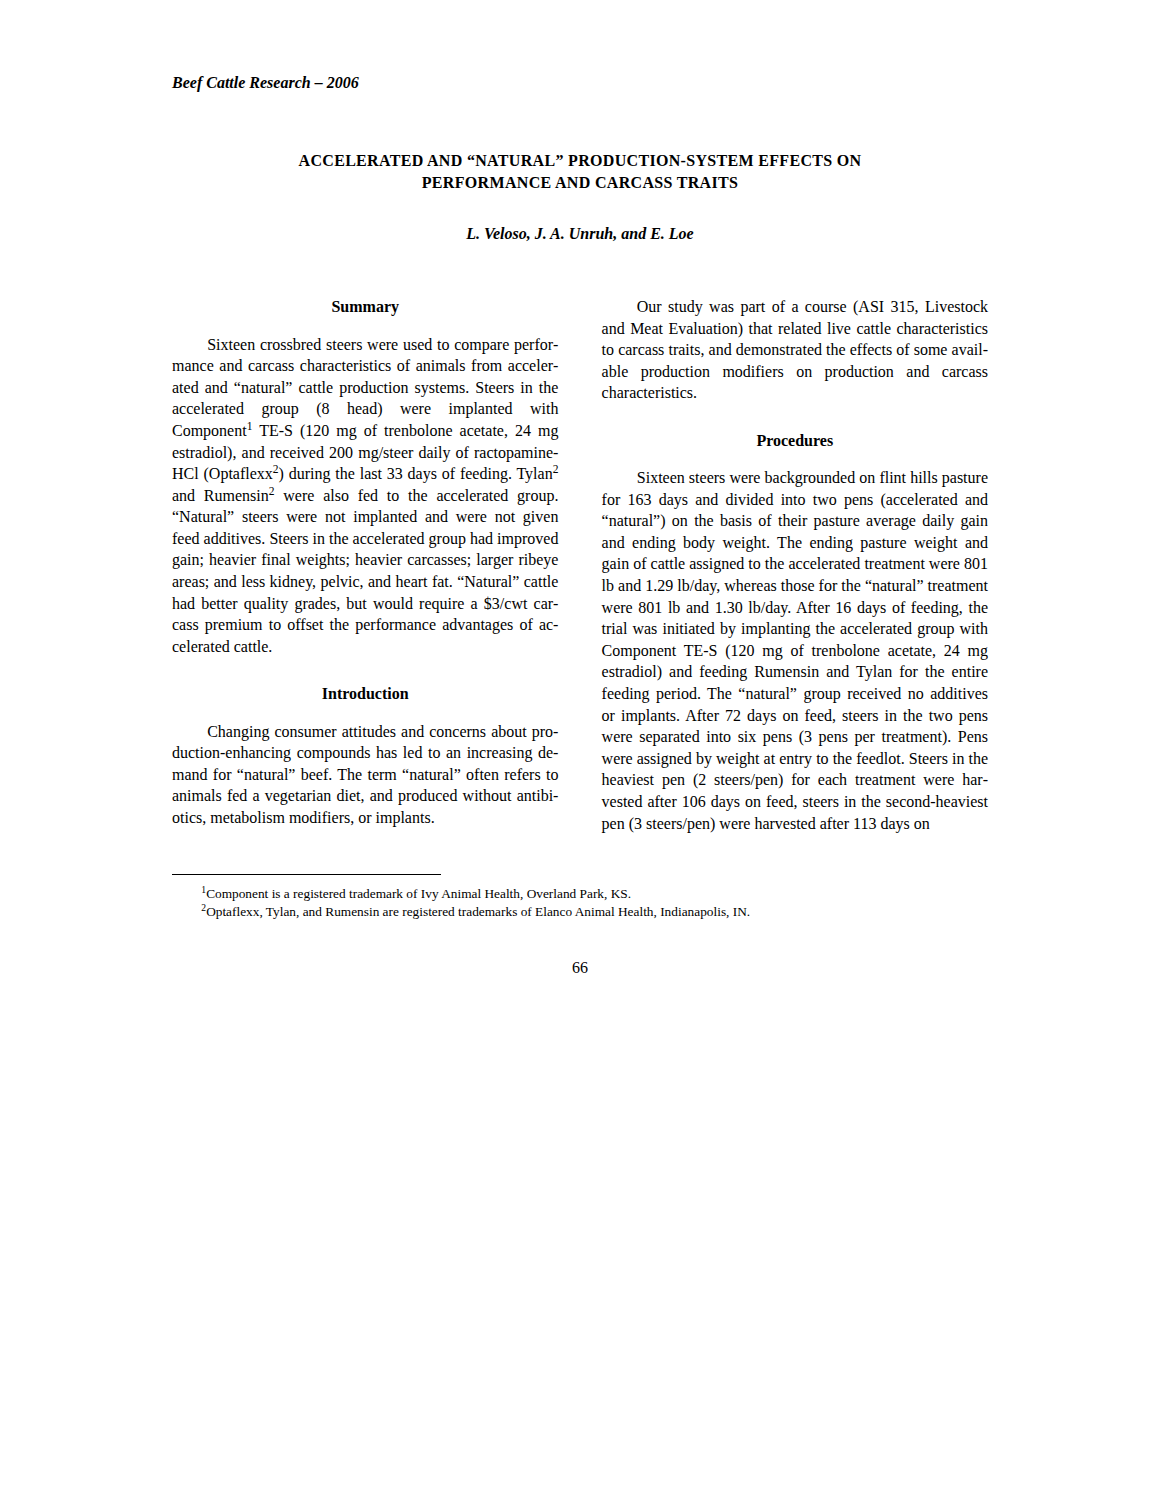Beef Cattle Research – 2006
Accelerated and “Natural” Production-System Effects on
Performance and Carcass Traits
L. Veloso, J. A. Unruh, and E. Loe
Summary
Sixteen crossbred steers were used to compare performance and carcass characteristics of animals from accelerated and “natural” cattle production systems. Steers in the accelerated group (8 head) were implanted with Component1 TE-S (120 mg of trenbolone acetate, 24 mg estradiol), and received 200 mg/steer daily of ractopamine-HCl (Optaflexx2) during the last 33 days of feeding. Tylan2 and Rumensin2 were also fed to the accelerated group. “Natural” steers were not implanted and were not given feed additives. Steers in the accelerated group had improved gain; heavier final weights; heavier carcasses; larger ribeye areas; and less kidney, pelvic, and heart fat. “Natural” cattle had better quality grades, but would require a $3/cwt carcass premium to offset the performance advantages of accelerated cattle.
Introduction
Changing consumer attitudes and concerns about production-enhancing compounds has led to an increasing demand for “natural” beef. The term “natural” often refers to animals fed a vegetarian diet, and produced without antibiotics, metabolism modifiers, or implants.
Our study was part of a course (ASI 315, Livestock and Meat Evaluation) that related live cattle characteristics to carcass traits, and demonstrated the effects of some available production modifiers on production and carcass characteristics.
Procedures
Sixteen steers were backgrounded on flint hills pasture for 163 days and divided into two pens (accelerated and “natural”) on the basis of their pasture average daily gain and ending body weight. The ending pasture weight and gain of cattle assigned to the accelerated treatment were 801 lb and 1.29 lb/day, whereas those for the “natural” treatment were 801 lb and 1.30 lb/day. After 16 days of feeding, the trial was initiated by implanting the accelerated group with Component TE-S (120 mg of trenbolone acetate, 24 mg estradiol) and feeding Rumensin and Tylan for the entire feeding period. The “natural” group received no additives or implants. After 72 days on feed, steers in the two pens were separated into six pens (3 pens per treatment). Pens were assigned by weight at entry to the feedlot. Steers in the heaviest pen (2 steers/pen) for each treatment were harvested after 106 days on feed, steers in the second-heaviest pen (3 steers/pen) were harvested after 113 days on
1Component is a registered trademark of Ivy Animal Health, Overland Park, KS.
2Optaflexx, Tylan, and Rumensin are registered trademarks of Elanco Animal Health, Indianapolis, IN.
66